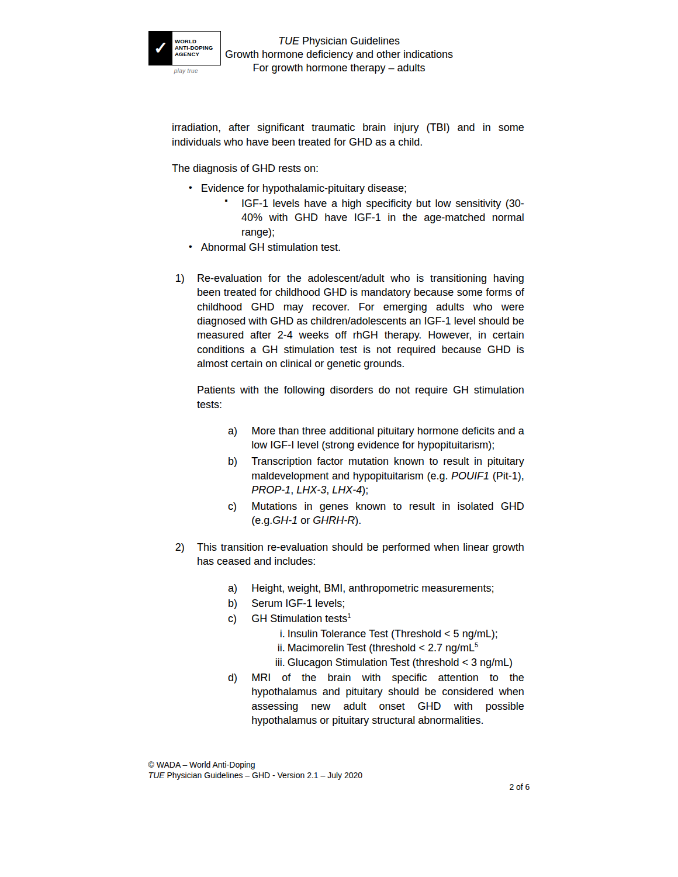✓
World Anti-Doping Agency
play true
TUE Physician Guidelines
Growth hormone deficiency and other indications
For growth hormone therapy – adults
irradiation, after significant traumatic brain injury (TBI) and in some individuals who have been treated for GHD as a child.
The diagnosis of GHD rests on:
Evidence for hypothalamic-pituitary disease;
IGF-1 levels have a high specificity but low sensitivity (30-40% with GHD have IGF-1 in the age-matched normal range);
Abnormal GH stimulation test.
Re-evaluation for the adolescent/adult who is transitioning having been treated for childhood GHD is mandatory because some forms of childhood GHD may recover. For emerging adults who were diagnosed with GHD as children/adolescents an IGF-1 level should be measured after 2-4 weeks off rhGH therapy. However, in certain conditions a GH stimulation test is not required because GHD is almost certain on clinical or genetic grounds.
Patients with the following disorders do not require GH stimulation tests:
More than three additional pituitary hormone deficits and a low IGF-I level (strong evidence for hypopituitarism);
Transcription factor mutation known to result in pituitary maldevelopment and hypopituitarism (e.g. POUIF1 (Pit-1), PROP-1, LHX-3, LHX-4);
Mutations in genes known to result in isolated GHD (e.g.GH-1 or GHRH-R).
This transition re-evaluation should be performed when linear growth has ceased and includes:
Height, weight, BMI, anthropometric measurements;
Serum IGF-1 levels;
GH Stimulation tests1
Insulin Tolerance Test (Threshold < 5 ng/mL);
Macimorelin Test (threshold < 2.7 ng/mL5
Glucagon Stimulation Test (threshold < 3 ng/mL)
MRI of the brain with specific attention to the hypothalamus and pituitary should be considered when assessing new adult onset GHD with possible hypothalamus or pituitary structural abnormalities.
© WADA – World Anti-Doping
TUE Physician Guidelines – GHD - Version 2.1 – July 2020
2 of 6